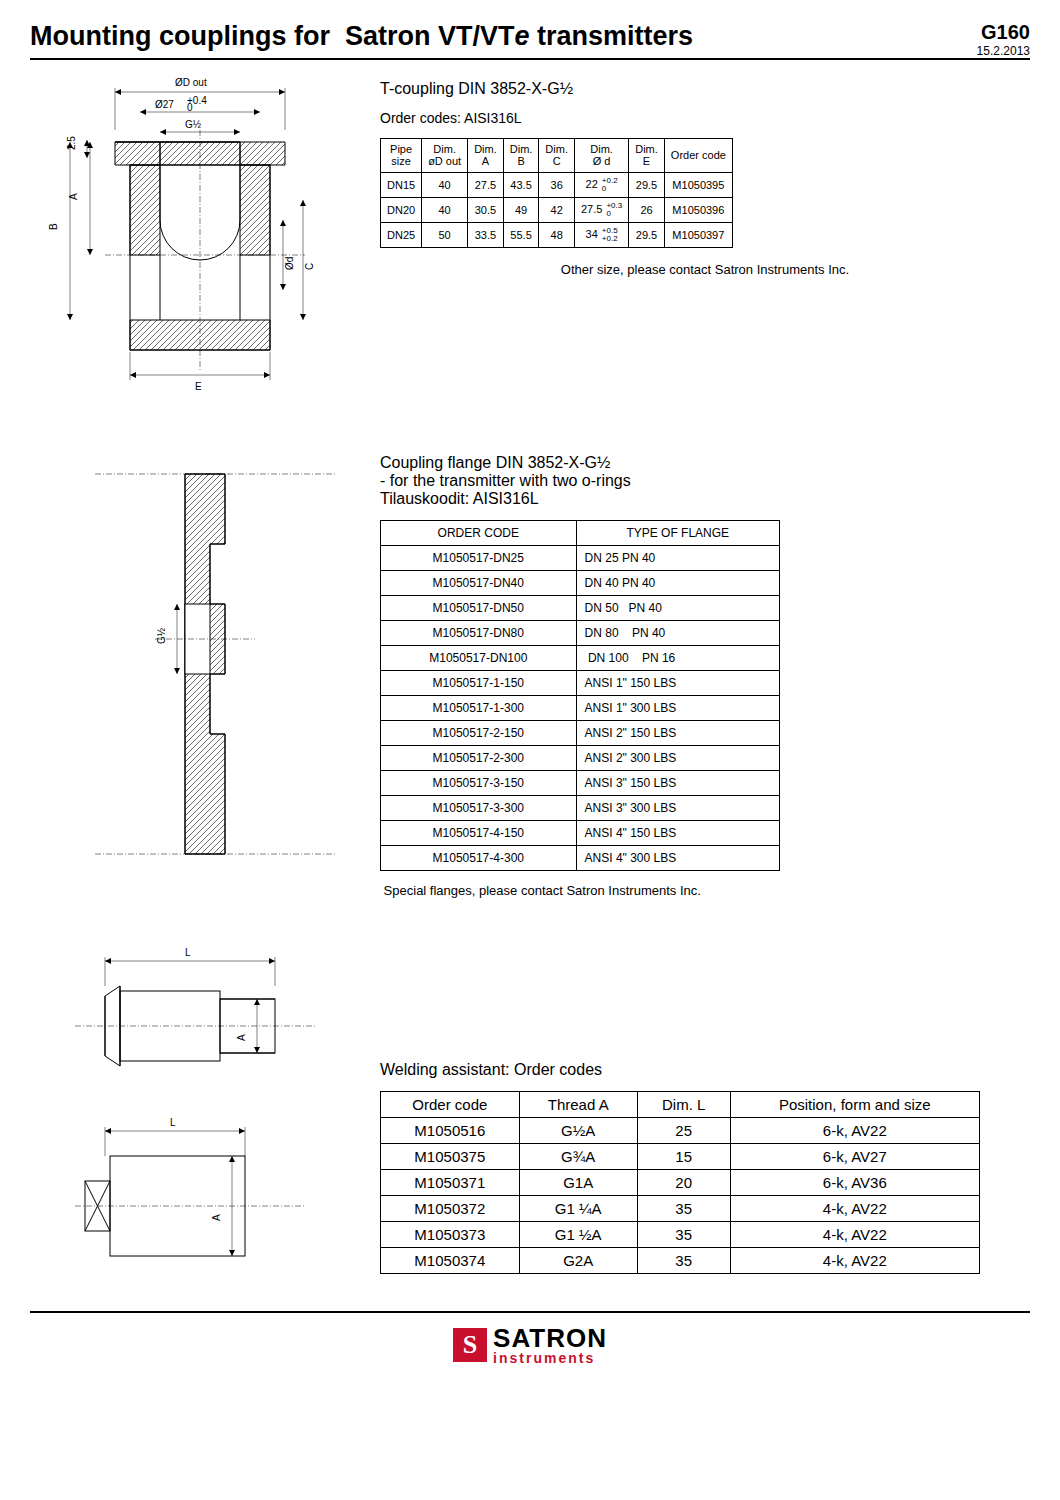Mounting couplings for Satron VT/VTe transmitters
G160
15.2.2013
ØD out Ø27 +0.4 0 G½ 2.5 A B Ød C E
T-coupling DIN 3852-X-G½
Order codes: AISI316L
| Pipe size | Dim. øD out | Dim. A | Dim. B | Dim. C | Dim. Ø d | Dim. E | Order code |
| --- | --- | --- | --- | --- | --- | --- | --- |
| DN15 | 40 | 27.5 | 43.5 | 36 | 22 +0.2 0 | 29.5 | M1050395 |
| DN20 | 40 | 30.5 | 49 | 42 | 27.5 +0.3 0 | 26 | M1050396 |
| DN25 | 50 | 33.5 | 55.5 | 48 | 34 +0.5 +0.2 | 29.5 | M1050397 |
Other size, please contact Satron Instruments Inc.
G½
Coupling flange DIN 3852-X-G½
- for the transmitter with two o-rings
Tilauskoodit: AISI316L
| ORDER CODE | TYPE OF FLANGE |
| --- | --- |
| M1050517-DN25 | DN 25 PN 40 |
| M1050517-DN40 | DN 40 PN 40 |
| M1050517-DN50 | DN 50 PN 40 |
| M1050517-DN80 | DN 80 PN 40 |
| M1050517-DN100 | DN 100 PN 16 |
| M1050517-1-150 | ANSI 1" 150 LBS |
| M1050517-1-300 | ANSI 1" 300 LBS |
| M1050517-2-150 | ANSI 2" 150 LBS |
| M1050517-2-300 | ANSI 2" 300 LBS |
| M1050517-3-150 | ANSI 3" 150 LBS |
| M1050517-3-300 | ANSI 3" 300 LBS |
| M1050517-4-150 | ANSI 4" 150 LBS |
| M1050517-4-300 | ANSI 4" 300 LBS |
Special flanges, please contact Satron Instruments Inc.
L A L A
Welding assistant: Order codes
| Order code | Thread A | Dim. L | Position, form and size |
| --- | --- | --- | --- |
| M1050516 | G½A | 25 | 6-k, AV22 |
| M1050375 | G¾A | 15 | 6-k, AV27 |
| M1050371 | G1A | 20 | 6-k, AV36 |
| M1050372 | G1 ¼A | 35 | 4-k, AV22 |
| M1050373 | G1 ½A | 35 | 4-k, AV22 |
| M1050374 | G2A | 35 | 4-k, AV22 |
S
SATRON
instruments